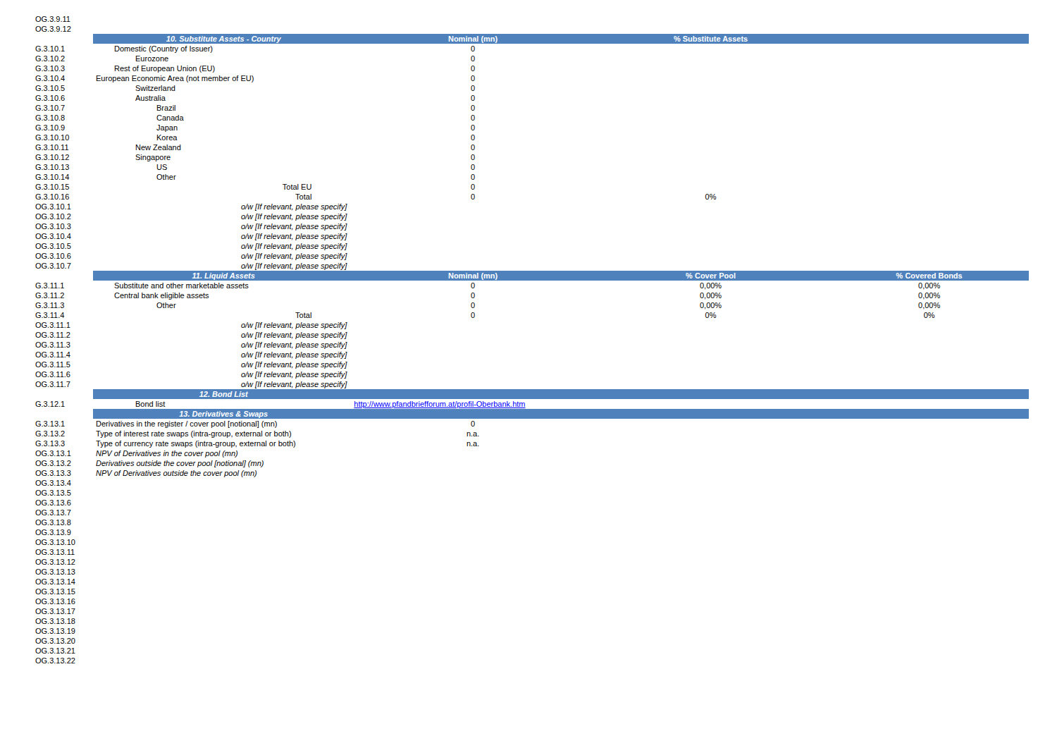| OG.3.9.11 | | | | |
| OG.3.9.12 | | | | |
| | 10. Substitute Assets - Country | Nominal (mn) | % Substitute Assets | |
| G.3.10.1 | Domestic (Country of Issuer) | 0 | | |
| G.3.10.2 | Eurozone | 0 | | |
| G.3.10.3 | Rest of European Union (EU) | 0 | | |
| G.3.10.4 | European Economic Area (not member of EU) | 0 | | |
| G.3.10.5 | Switzerland | 0 | | |
| G.3.10.6 | Australia | 0 | | |
| G.3.10.7 | Brazil | 0 | | |
| G.3.10.8 | Canada | 0 | | |
| G.3.10.9 | Japan | 0 | | |
| G.3.10.10 | Korea | 0 | | |
| G.3.10.11 | New Zealand | 0 | | |
| G.3.10.12 | Singapore | 0 | | |
| G.3.10.13 | US | 0 | | |
| G.3.10.14 | Other | 0 | | |
| G.3.10.15 | Total EU | 0 | | |
| G.3.10.16 | Total | 0 | 0% | |
| OG.3.10.1 | o/w [If relevant, please specify] | | | |
| OG.3.10.2 | o/w [If relevant, please specify] | | | |
| OG.3.10.3 | o/w [If relevant, please specify] | | | |
| OG.3.10.4 | o/w [If relevant, please specify] | | | |
| OG.3.10.5 | o/w [If relevant, please specify] | | | |
| OG.3.10.6 | o/w [If relevant, please specify] | | | |
| OG.3.10.7 | o/w [If relevant, please specify] | | | |
| | 11. Liquid Assets | Nominal (mn) | % Cover Pool | % Covered Bonds |
| G.3.11.1 | Substitute and other marketable assets | 0 | 0,00% | 0,00% |
| G.3.11.2 | Central bank eligible assets | 0 | 0,00% | 0,00% |
| G.3.11.3 | Other | 0 | 0,00% | 0,00% |
| G.3.11.4 | Total | 0 | 0% | 0% |
| OG.3.11.1 | o/w [If relevant, please specify] | | | |
| OG.3.11.2 | o/w [If relevant, please specify] | | | |
| OG.3.11.3 | o/w [If relevant, please specify] | | | |
| OG.3.11.4 | o/w [If relevant, please specify] | | | |
| OG.3.11.5 | o/w [If relevant, please specify] | | | |
| OG.3.11.6 | o/w [If relevant, please specify] | | | |
| OG.3.11.7 | o/w [If relevant, please specify] | | | |
| | 12. Bond List | | | |
| G.3.12.1 | Bond list | http://www.pfandbriefforum.at/profil-Oberbank.htm |
| | 13. Derivatives & Swaps | | | |
| G.3.13.1 | Derivatives in the register / cover pool [notional] (mn) | 0 | | |
| G.3.13.2 | Type of interest rate swaps (intra-group, external or both) | n.a. | | |
| G.3.13.3 | Type of currency rate swaps (intra-group, external or both) | n.a. | | |
| OG.3.13.1 | NPV of Derivatives in the cover pool (mn) | | | |
| OG.3.13.2 | Derivatives outside the cover pool [notional] (mn) | | | |
| OG.3.13.3 | NPV of Derivatives outside the cover pool (mn) | | | |
| OG.3.13.4 | | | | |
| OG.3.13.5 | | | | |
| OG.3.13.6 | | | | |
| OG.3.13.7 | | | | |
| OG.3.13.8 | | | | |
| OG.3.13.9 | | | | |
| OG.3.13.10 | | | | |
| OG.3.13.11 | | | | |
| OG.3.13.12 | | | | |
| OG.3.13.13 | | | | |
| OG.3.13.14 | | | | |
| OG.3.13.15 | | | | |
| OG.3.13.16 | | | | |
| OG.3.13.17 | | | | |
| OG.3.13.18 | | | | |
| OG.3.13.19 | | | | |
| OG.3.13.20 | | | | |
| OG.3.13.21 | | | | |
| OG.3.13.22 | | | | |